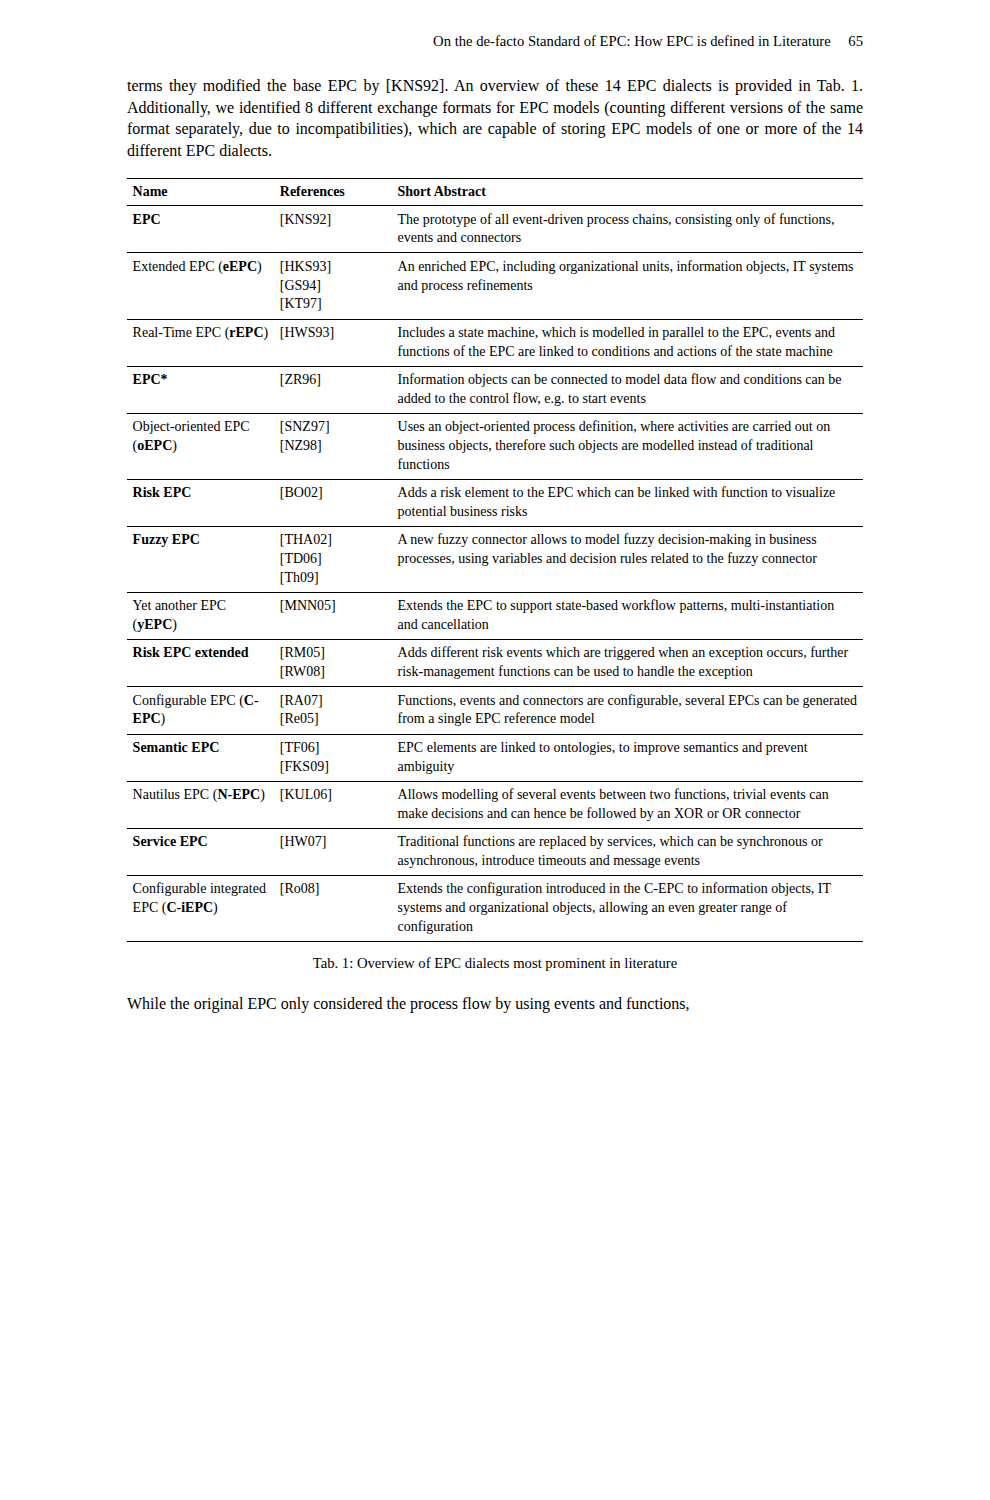On the de-facto Standard of EPC: How EPC is defined in Literature65
terms they modified the base EPC by [KNS92]. An overview of these 14 EPC dialects is provided in Tab. 1. Additionally, we identified 8 different exchange formats for EPC models (counting different versions of the same format separately, due to incompatibilities), which are capable of storing EPC models of one or more of the 14 different EPC dialects.
Tab. 1: Overview of EPC dialects most prominent in literature
| Name | References | Short Abstract |
| --- | --- | --- |
| EPC | [KNS92] | The prototype of all event-driven process chains, consisting only of functions, events and connectors |
| Extended EPC ( eEPC ) | [HKS93] [GS94] [KT97] | An enriched EPC, including organizational units, information objects, IT systems and process refinements |
| Real-Time EPC ( rEPC ) | [HWS93] | Includes a state machine, which is modelled in parallel to the EPC, events and functions of the EPC are linked to conditions and actions of the state machine |
| EPC* | [ZR96] | Information objects can be connected to model data flow and conditions can be added to the control flow, e.g. to start events |
| Object-oriented EPC ( oEPC ) | [SNZ97] [NZ98] | Uses an object-oriented process definition, where activities are carried out on business objects, therefore such objects are modelled instead of traditional functions |
| Risk EPC | [BO02] | Adds a risk element to the EPC which can be linked with function to visualize potential business risks |
| Fuzzy EPC | [THA02] [TD06] [Th09] | A new fuzzy connector allows to model fuzzy decision-making in business processes, using variables and decision rules related to the fuzzy connector |
| Yet another EPC ( yEPC ) | [MNN05] | Extends the EPC to support state-based workflow patterns, multi-instantiation and cancellation |
| Risk EPC extended | [RM05] [RW08] | Adds different risk events which are triggered when an exception occurs, further risk-management functions can be used to handle the exception |
| Configurable EPC ( C-EPC ) | [RA07] [Re05] | Functions, events and connectors are configurable, several EPCs can be generated from a single EPC reference model |
| Semantic EPC | [TF06] [FKS09] | EPC elements are linked to ontologies, to improve semantics and prevent ambiguity |
| Nautilus EPC ( N-EPC ) | [KUL06] | Allows modelling of several events between two functions, trivial events can make decisions and can hence be followed by an XOR or OR connector |
| Service EPC | [HW07] | Traditional functions are replaced by services, which can be synchronous or asynchronous, introduce timeouts and message events |
| Configurable integrated EPC ( C-iEPC ) | [Ro08] | Extends the configuration introduced in the C-EPC to information objects, IT systems and organizational objects, allowing an even greater range of configuration |
While the original EPC only considered the process flow by using events and functions,